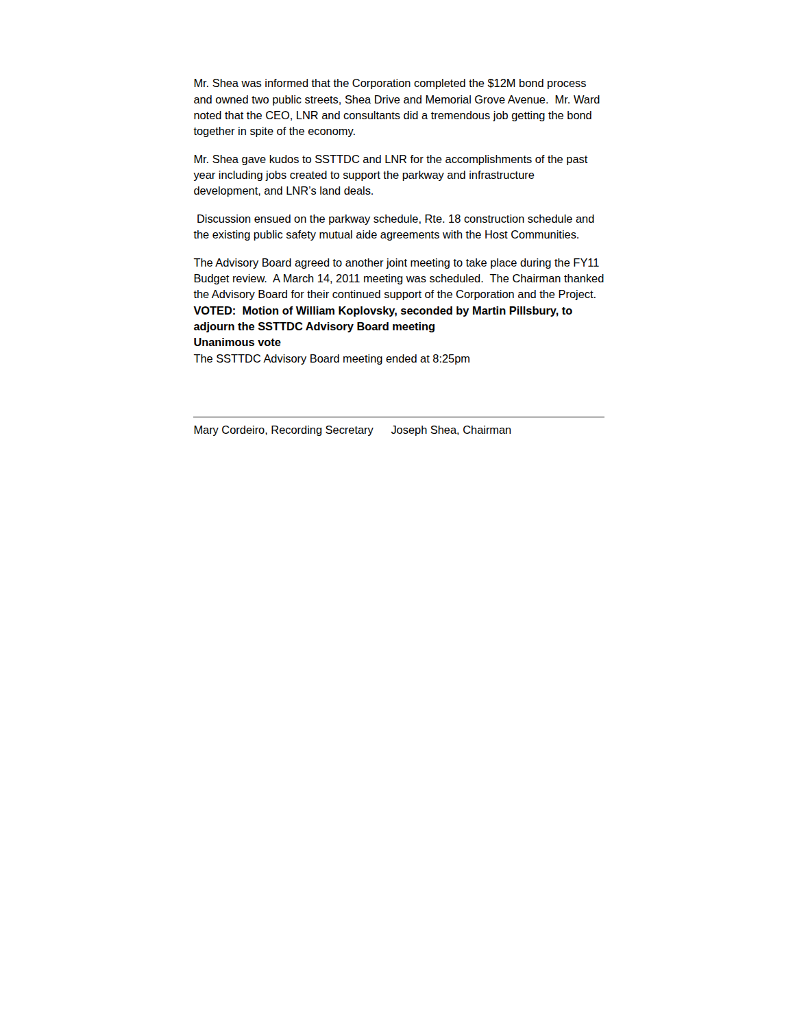Mr. Shea was informed that the Corporation completed the $12M bond process and owned two public streets, Shea Drive and Memorial Grove Avenue. Mr. Ward noted that the CEO, LNR and consultants did a tremendous job getting the bond together in spite of the economy.
Mr. Shea gave kudos to SSTTDC and LNR for the accomplishments of the past year including jobs created to support the parkway and infrastructure development, and LNR’s land deals.
Discussion ensued on the parkway schedule, Rte. 18 construction schedule and the existing public safety mutual aide agreements with the Host Communities.
The Advisory Board agreed to another joint meeting to take place during the FY11 Budget review. A March 14, 2011 meeting was scheduled. The Chairman thanked the Advisory Board for their continued support of the Corporation and the Project.
VOTED: Motion of William Koplovsky, seconded by Martin Pillsbury, to adjourn the SSTTDC Advisory Board meeting
Unanimous vote
The SSTTDC Advisory Board meeting ended at 8:25pm
Mary Cordeiro, Recording Secretary
Joseph Shea, Chairman